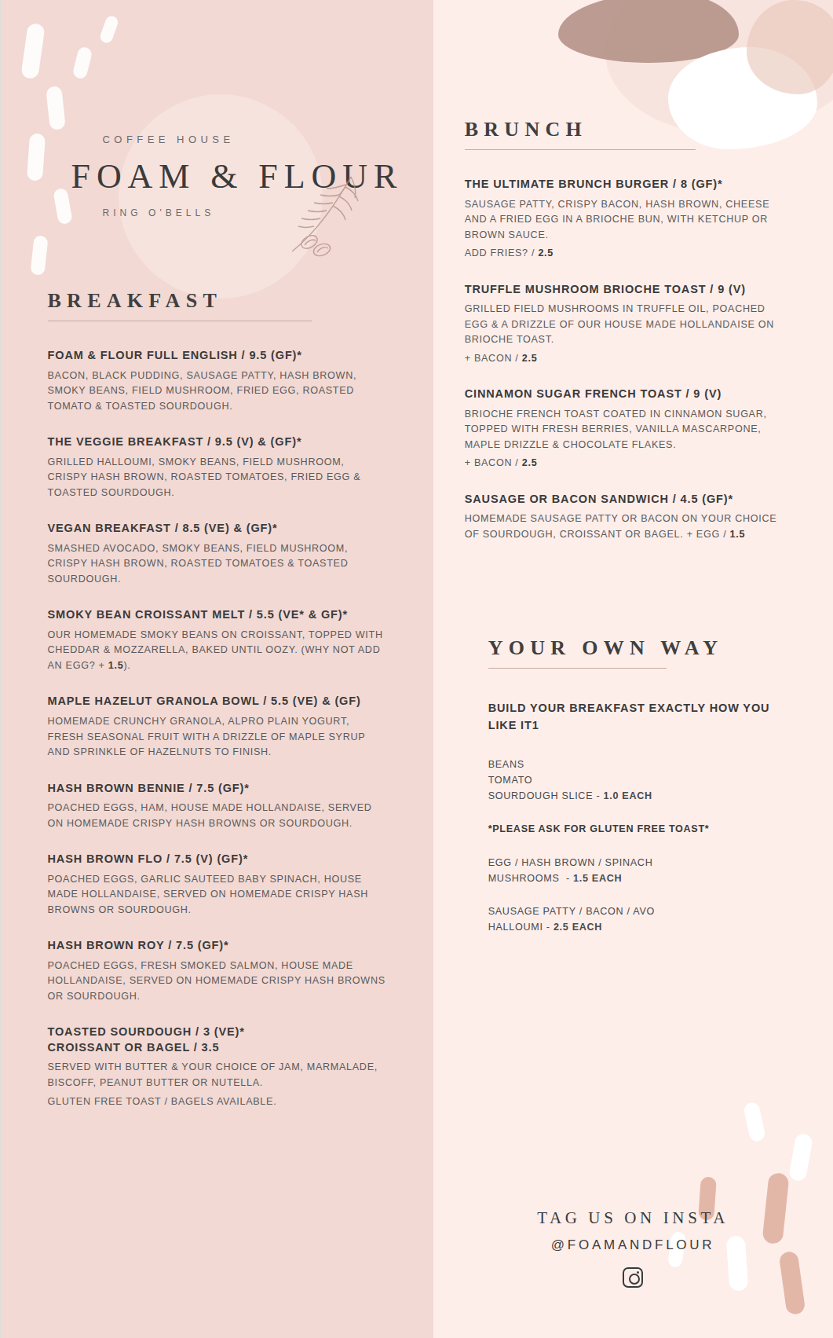COFFEE HOUSE
FOAM & FLOUR
RING O'BELLS
Breakfast
Foam & Flour Full English / 9.5 (GF)*
Bacon, black pudding, sausage patty, hash brown, smoky beans, field mushroom, fried egg, roasted tomato & toasted sourdough.
The Veggie Breakfast / 9.5 (V) & (GF)*
Grilled halloumi, smoky beans, field mushroom, crispy hash brown, roasted tomatoes, fried egg & toasted sourdough.
Vegan Breakfast / 8.5 (VE) & (GF)*
Smashed avocado, smoky beans, field mushroom, crispy hash brown, roasted tomatoes & toasted sourdough.
Smoky Bean Croissant Melt / 5.5 (VE* & GF)*
Our homemade smoky beans on croissant, topped with cheddar & mozzarella, baked until oozy. (Why not add an egg? + 1.5).
Maple Hazelut Granola Bowl / 5.5 (VE) & (GF)
Homemade crunchy granola, Alpro plain yogurt, fresh seasonal fruit with a drizzle of maple syrup and sprinkle of hazelnuts to finish.
Hash Brown Bennie / 7.5 (GF)*
Poached eggs, ham, house made hollandaise, served on homemade crispy hash browns or sourdough.
Hash Brown Flo / 7.5 (V) (GF)*
Poached eggs, garlic sauteed baby spinach, house made hollandaise, served on homemade crispy hash browns or sourdough.
Hash Brown Roy / 7.5 (GF)*
Poached eggs, fresh smoked salmon, house made hollandaise, served on homemade crispy hash browns or sourdough.
Toasted Sourdough / 3 (VE)*
Croissant or Bagel / 3.5
Served with butter & your choice of jam, marmalade, biscoff, peanut butter or nutella.
Gluten free toast / bagels available.
Brunch
The Ultimate Brunch Burger / 8 (GF)*
Sausage patty, crispy bacon, hash brown, cheese and a fried egg in a brioche bun, with ketchup or brown sauce.
Add fries? / 2.5
Truffle Mushroom Brioche Toast / 9 (V)
Grilled field mushrooms in truffle oil, poached egg & a drizzle of our house made hollandaise on brioche toast.
+ Bacon / 2.5
Cinnamon Sugar French Toast / 9 (V)
Brioche french toast coated in cinnamon sugar, topped with fresh berries, vanilla mascarpone, maple drizzle & chocolate flakes.
+ Bacon / 2.5
Sausage or Bacon Sandwich / 4.5 (GF)*
Homemade sausage patty or bacon on your choice of sourdough, croissant or bagel. + Egg / 1.5
Your Own Way
Build your breakfast exactly how you like it1
Beans
Tomato
Sourdough slice - 1.0 each
*Please ask for gluten free toast*
Egg / Hash brown / Spinach
Mushrooms - 1.5 each
Sausage patty / Bacon / Avo
Halloumi - 2.5 each
Tag us on Insta
@foamandflour